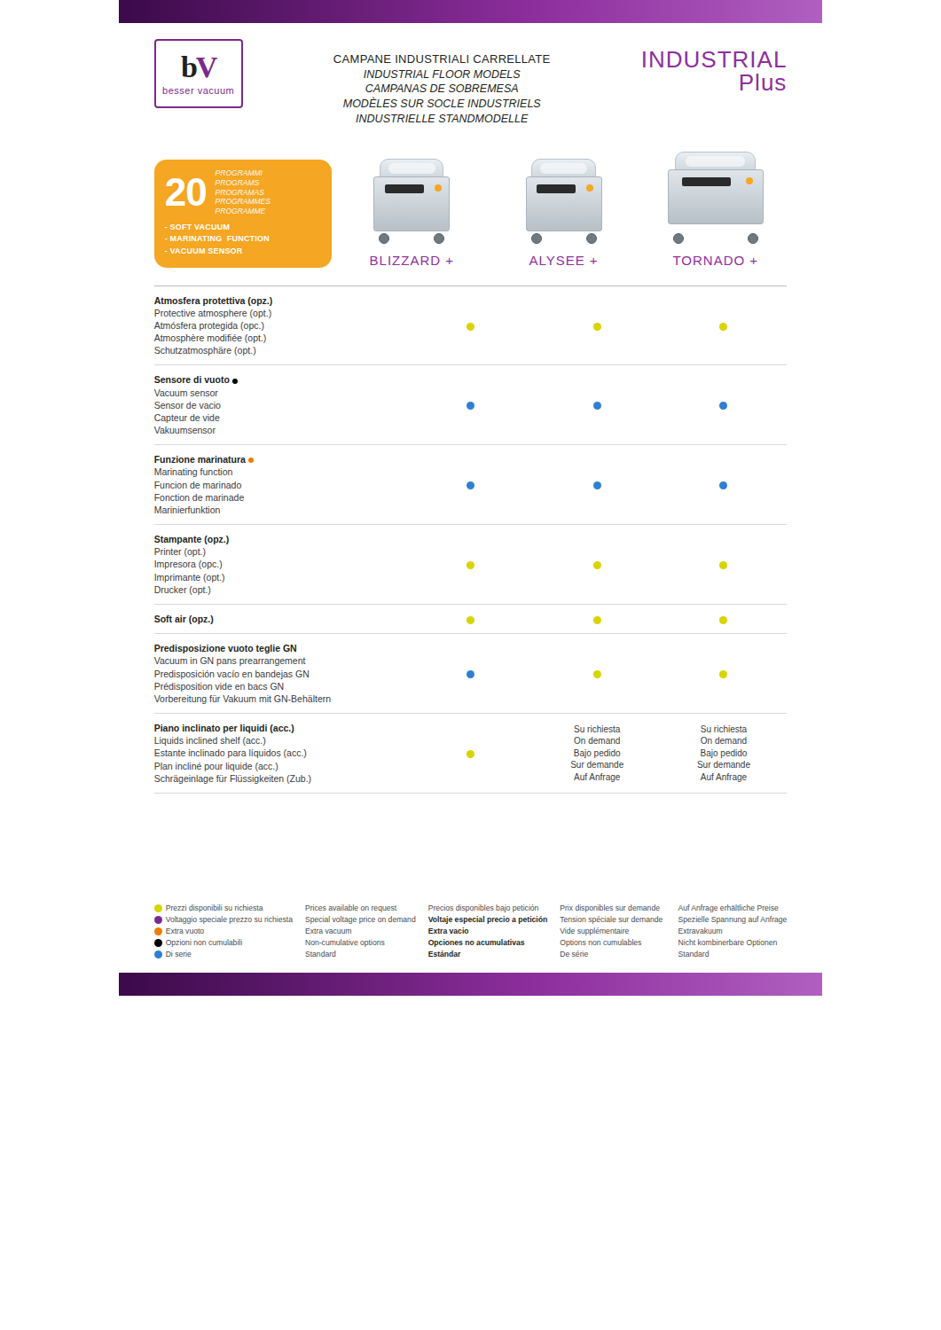bV
besser vacuum
CAMPANE INDUSTRIALI CARRELLATE
INDUSTRIAL FLOOR MODELS
CAMPANAS DE SOBREMESA
MODÈLES SUR SOCLE INDUSTRIELS
INDUSTRIELLE STANDMODELLE
INDUSTRIAL
Plus
20
PROGRAMMI
PROGRAMS
PROGRAMAS
PROGRAMMES
PROGRAMME
- SOFT VACUUM
- MARINATING FUNCTION
- VACUUM SENSOR
BLIZZARD +
ALYSEE +
TORNADO +
| Atmosfera protettiva (opz.) Protective atmosphere (opt.) Atmósfera protegida (opc.) Atmosphère modifiée (opt.) Schutzatmosphäre (opt.) | | | |
| Sensore di vuoto Vacuum sensor Sensor de vacio Capteur de vide Vakuumsensor | | | |
| Funzione marinatura Marinating function Funcion de marinado Fonction de marinade Marinierfunktion | | | |
| Stampante (opz.) Printer (opt.) Impresora (opc.) Imprimante (opt.) Drucker (opt.) | | | |
| Soft air (opz.) | | | |
| Predisposizione vuoto teglie GN Vacuum in GN pans prearrangement Predisposición vacío en bandejas GN Prédisposition vide en bacs GN Vorbereitung für Vakuum mit GN-Behältern | | | |
| Piano inclinato per liquidi (acc.) Liquids inclined shelf (acc.) Estante inclinado para líquidos (acc.) Plan incliné pour liquide (acc.) Schrägeinlage für Flüssigkeiten (Zub.) | | Su richiesta On demand Bajo pedido Sur demande Auf Anfrage | Su richiesta On demand Bajo pedido Sur demande Auf Anfrage |
Prezzi disponibili su richiesta
Voltaggio speciale prezzo su richiesta
Extra vuoto
Opzioni non cumulabili
Di serie
Prices available on request
Special voltage price on demand
Extra vacuum
Non-cumulative options
Standard
Precios disponibles bajo petición
Voltaje especial precio a petición
Extra vacio
Opciones no acumulativas
Estándar
Prix disponibles sur demande
Tension spéciale sur demande
Vide supplémentaire
Options non cumulables
De série
Auf Anfrage erhältliche Preise
Spezielle Spannung auf Anfrage
Extravakuum
Nicht kombinerbare Optionen
Standard